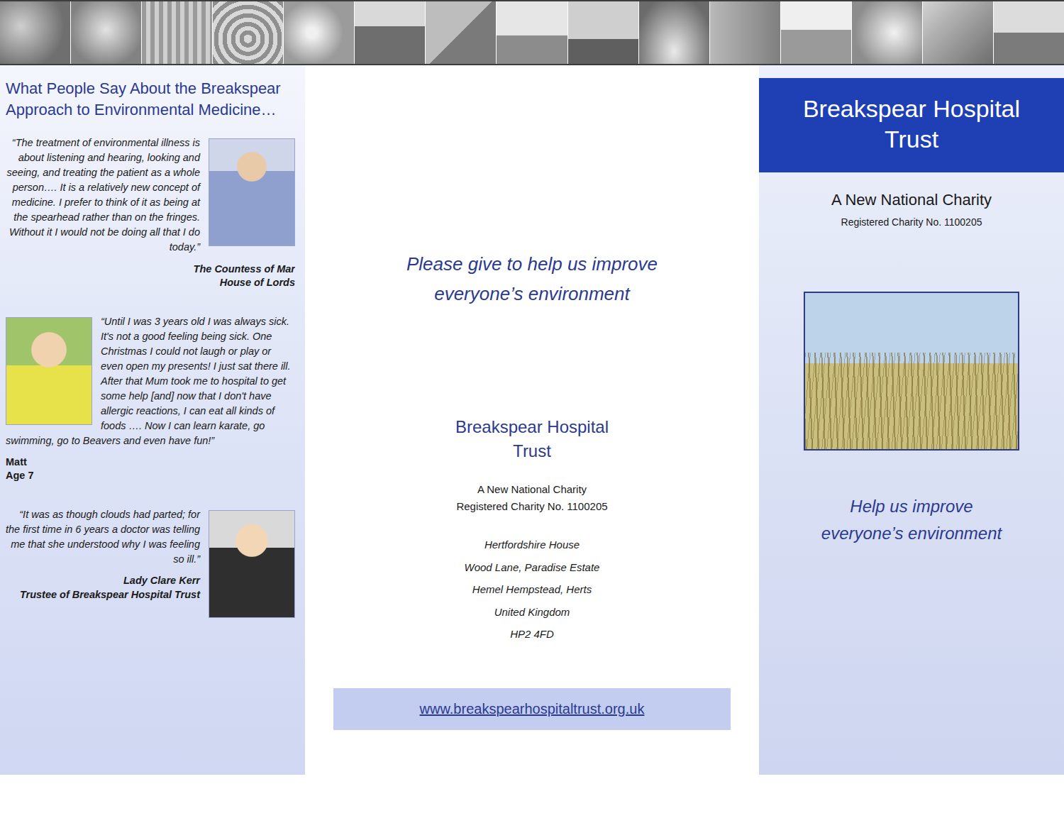What People Say About the Breakspear Approach to Environmental Medicine…
“The treatment of environmental illness is about listening and hearing, looking and seeing, and treating the patient as a whole person…. It is a relatively new concept of medicine. I prefer to think of it as being at the spearhead rather than on the fringes. Without it I would not be doing all that I do today.”
The Countess of Mar
House of Lords
“Until I was 3 years old I was always sick. It's not a good feeling being sick. One Christmas I could not laugh or play or even open my presents! I just sat there ill. After that Mum took me to hospital to get some help [and] now that I don't have allergic reactions, I can eat all kinds of foods …. Now I can learn karate, go swimming, go to Beavers and even have fun!”
Matt
Age 7
“It was as though clouds had parted; for the first time in 6 years a doctor was telling me that she understood why I was feeling so ill.”
Lady Clare Kerr
Trustee of Breakspear Hospital Trust
Please give to help us improve
everyone’s environment
Breakspear Hospital
Trust
A New National Charity
Registered Charity No. 1100205
Hertfordshire House
Wood Lane, Paradise Estate
Hemel Hempstead, Herts
United Kingdom
HP2 4FD
www.breakspearhospitaltrust.org.uk
Breakspear Hospital
Trust
A New National Charity
Registered Charity No. 1100205
Help us improve
everyone’s environment